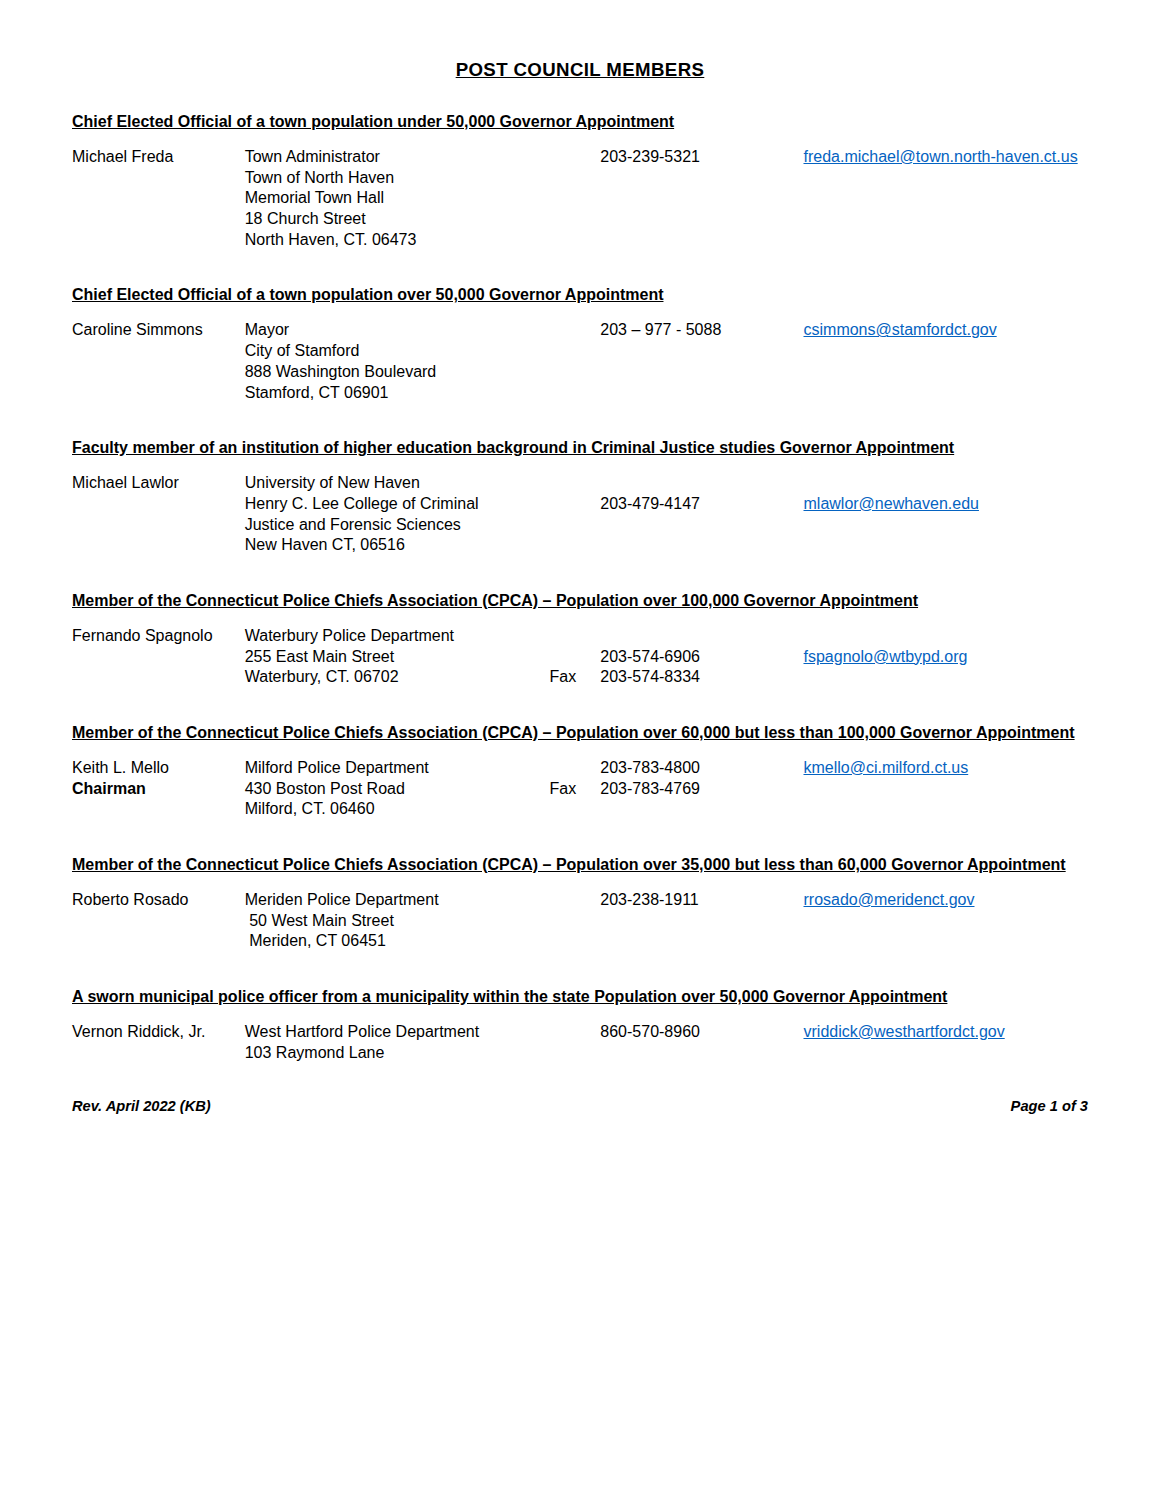POST COUNCIL MEMBERS
Chief Elected Official of a town population under 50,000 Governor Appointment
| Michael Freda | Town Administrator | | 203-239-5321 | freda.michael@town.north-haven.ct.us |
| | Town of North Haven | | | |
| | Memorial Town Hall | | | |
| | 18 Church Street | | | |
| | North Haven, CT. 06473 | | | |
Chief Elected Official of a town population over 50,000 Governor Appointment
| Caroline Simmons | Mayor | | 203 – 977 - 5088 | csimmons@stamfordct.gov |
| | City of Stamford | | | |
| | 888 Washington Boulevard | | | |
| | Stamford, CT 06901 | | | |
Faculty member of an institution of higher education background in Criminal Justice studies Governor Appointment
| Michael Lawlor | University of New Haven | | | |
| | Henry C. Lee College of Criminal | | 203-479-4147 | mlawlor@newhaven.edu |
| | Justice and Forensic Sciences | | | |
| | New Haven CT, 06516 | | | |
Member of the Connecticut Police Chiefs Association (CPCA) – Population over 100,000 Governor Appointment
| Fernando Spagnolo | Waterbury Police Department | | | |
| | 255 East Main Street | | 203-574-6906 | fspagnolo@wtbypd.org |
| | Waterbury, CT. 06702 | Fax | 203-574-8334 | |
Member of the Connecticut Police Chiefs Association (CPCA) – Population over 60,000 but less than 100,000 Governor Appointment
| Keith L. Mello | Milford Police Department | | 203-783-4800 | kmello@ci.milford.ct.us |
| Chairman | 430 Boston Post Road | Fax | 203-783-4769 | |
| | Milford, CT. 06460 | | | |
Member of the Connecticut Police Chiefs Association (CPCA) – Population over 35,000 but less than 60,000 Governor Appointment
| Roberto Rosado | Meriden Police Department | | 203-238-1911 | rrosado@meridenct.gov |
| | 50 West Main Street | | | |
| | Meriden, CT 06451 | | | |
A sworn municipal police officer from a municipality within the state Population over 50,000 Governor Appointment
| Vernon Riddick, Jr. | West Hartford Police Department | | 860-570-8960 | vriddick@westhartfordct.gov |
| | 103 Raymond Lane | | | |
Rev. April 2022 (KB) Page 1 of 3